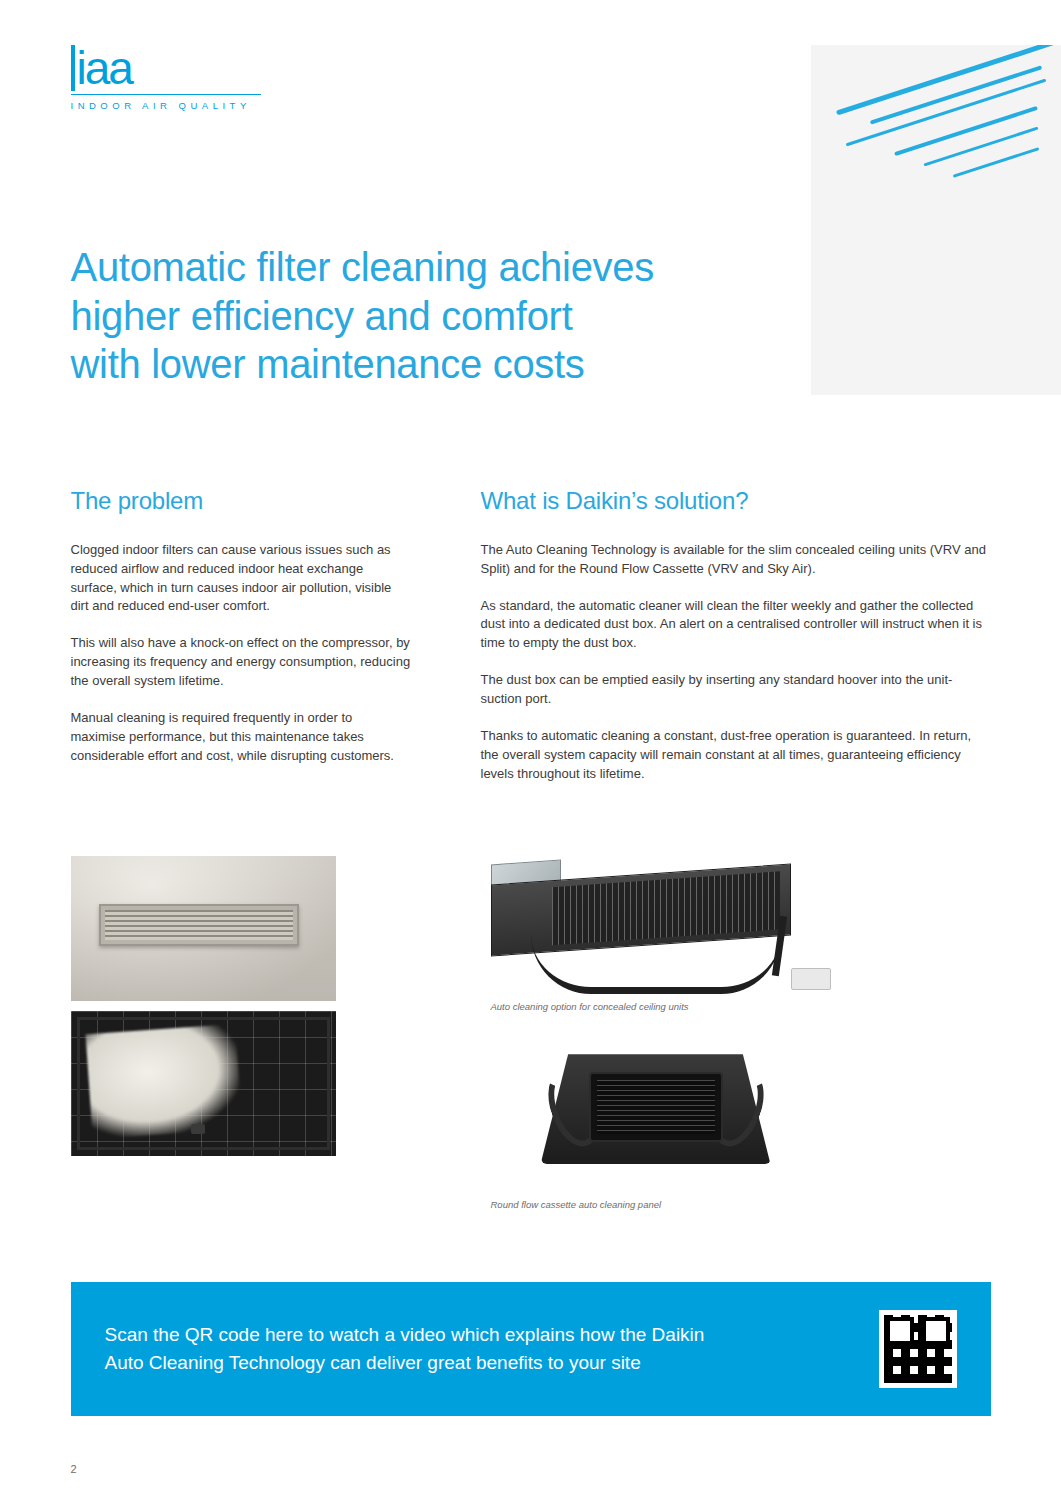iaa
Indoor Air Quality
Automatic filter cleaning achieves
higher efficiency and comfort
with lower maintenance costs
The problem
Clogged indoor filters can cause various issues such as reduced airflow and reduced indoor heat exchange surface, which in turn causes indoor air pollution, visible dirt and reduced end-user comfort.
This will also have a knock-on effect on the compressor, by increasing its frequency and energy consumption, reducing the overall system lifetime.
Manual cleaning is required frequently in order to maximise performance, but this maintenance takes considerable effort and cost, while disrupting customers.
What is Daikin’s solution?
The Auto Cleaning Technology is available for the slim concealed ceiling units (VRV and Split) and for the Round Flow Cassette (VRV and Sky Air).
As standard, the automatic cleaner will clean the filter weekly and gather the collected dust into a dedicated dust box. An alert on a centralised controller will instruct when it is time to empty the dust box.
The dust box can be emptied easily by inserting any standard hoover into the unit-suction port.
Thanks to automatic cleaning a constant, dust-free operation is guaranteed. In return, the overall system capacity will remain constant at all times, guaranteeing efficiency levels throughout its lifetime.
Auto cleaning option for concealed ceiling units
Round flow cassette auto cleaning panel
Scan the QR code here to watch a video which explains how the Daikin Auto Cleaning Technology can deliver great benefits to your site
2